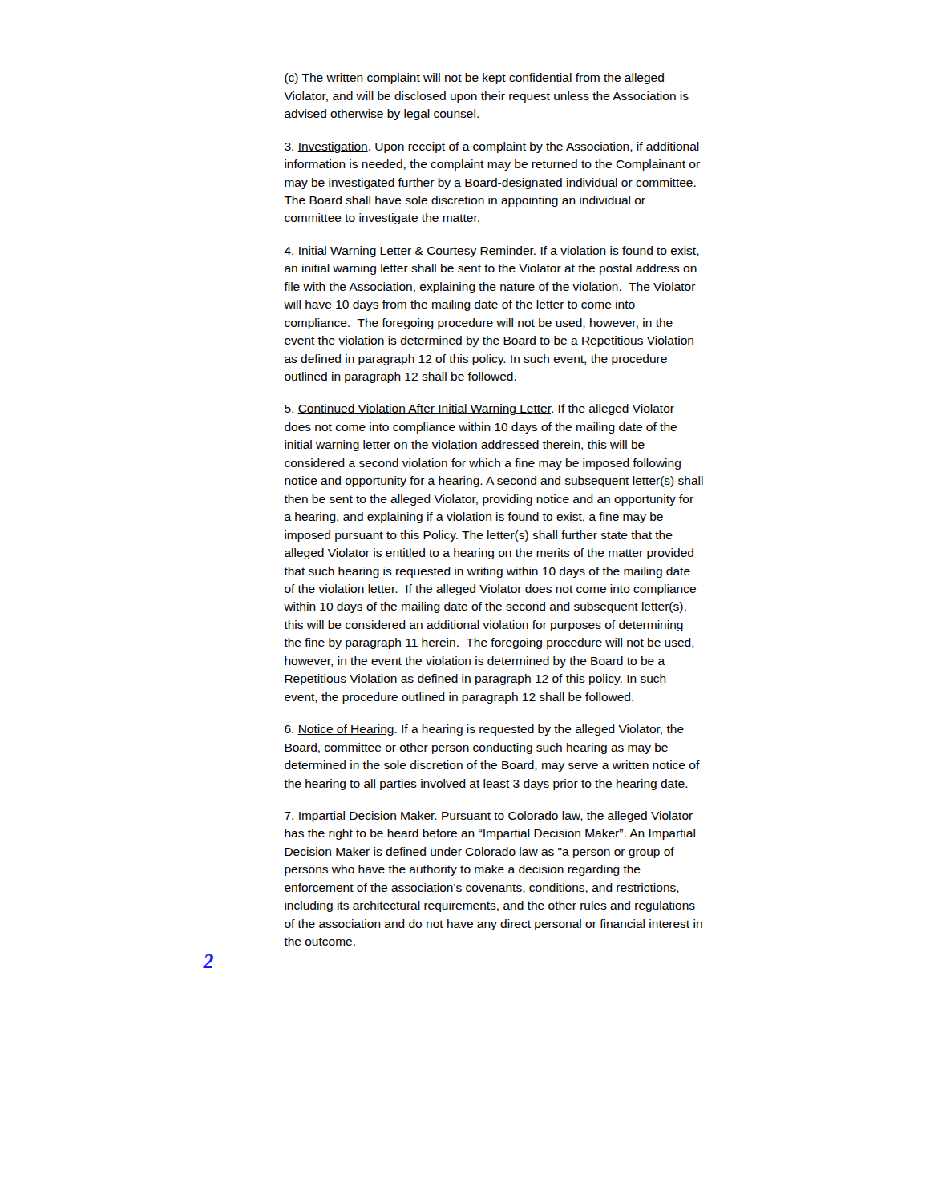(c) The written complaint will not be kept confidential from the alleged Violator, and will be disclosed upon their request unless the Association is advised otherwise by legal counsel.
3. Investigation. Upon receipt of a complaint by the Association, if additional information is needed, the complaint may be returned to the Complainant or may be investigated further by a Board-designated individual or committee. The Board shall have sole discretion in appointing an individual or committee to investigate the matter.
4. Initial Warning Letter & Courtesy Reminder. If a violation is found to exist, an initial warning letter shall be sent to the Violator at the postal address on file with the Association, explaining the nature of the violation. The Violator will have 10 days from the mailing date of the letter to come into compliance. The foregoing procedure will not be used, however, in the event the violation is determined by the Board to be a Repetitious Violation as defined in paragraph 12 of this policy. In such event, the procedure outlined in paragraph 12 shall be followed.
5. Continued Violation After Initial Warning Letter. If the alleged Violator does not come into compliance within 10 days of the mailing date of the initial warning letter on the violation addressed therein, this will be considered a second violation for which a fine may be imposed following notice and opportunity for a hearing. A second and subsequent letter(s) shall then be sent to the alleged Violator, providing notice and an opportunity for a hearing, and explaining if a violation is found to exist, a fine may be imposed pursuant to this Policy. The letter(s) shall further state that the alleged Violator is entitled to a hearing on the merits of the matter provided that such hearing is requested in writing within 10 days of the mailing date of the violation letter. If the alleged Violator does not come into compliance within 10 days of the mailing date of the second and subsequent letter(s), this will be considered an additional violation for purposes of determining the fine by paragraph 11 herein. The foregoing procedure will not be used, however, in the event the violation is determined by the Board to be a Repetitious Violation as defined in paragraph 12 of this policy. In such event, the procedure outlined in paragraph 12 shall be followed.
6. Notice of Hearing. If a hearing is requested by the alleged Violator, the Board, committee or other person conducting such hearing as may be determined in the sole discretion of the Board, may serve a written notice of the hearing to all parties involved at least 3 days prior to the hearing date.
7. Impartial Decision Maker. Pursuant to Colorado law, the alleged Violator has the right to be heard before an “Impartial Decision Maker”. An Impartial Decision Maker is defined under Colorado law as "a person or group of persons who have the authority to make a decision regarding the enforcement of the association's covenants, conditions, and restrictions, including its architectural requirements, and the other rules and regulations of the association and do not have any direct personal or financial interest in the outcome.
2